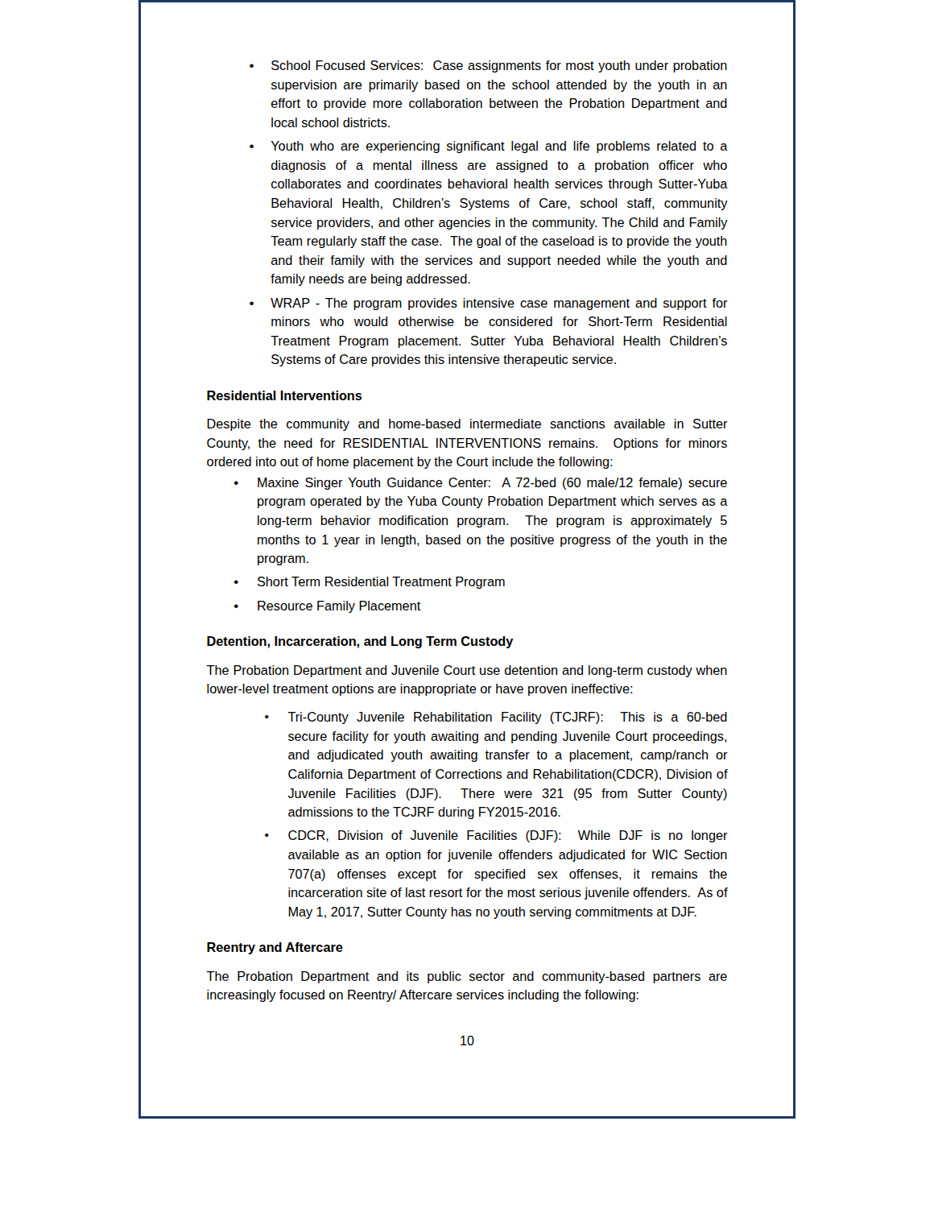School Focused Services: Case assignments for most youth under probation supervision are primarily based on the school attended by the youth in an effort to provide more collaboration between the Probation Department and local school districts.
Youth who are experiencing significant legal and life problems related to a diagnosis of a mental illness are assigned to a probation officer who collaborates and coordinates behavioral health services through Sutter-Yuba Behavioral Health, Children’s Systems of Care, school staff, community service providers, and other agencies in the community. The Child and Family Team regularly staff the case. The goal of the caseload is to provide the youth and their family with the services and support needed while the youth and family needs are being addressed.
WRAP - The program provides intensive case management and support for minors who would otherwise be considered for Short-Term Residential Treatment Program placement. Sutter Yuba Behavioral Health Children’s Systems of Care provides this intensive therapeutic service.
Residential Interventions
Despite the community and home-based intermediate sanctions available in Sutter County, the need for RESIDENTIAL INTERVENTIONS remains. Options for minors ordered into out of home placement by the Court include the following:
Maxine Singer Youth Guidance Center: A 72-bed (60 male/12 female) secure program operated by the Yuba County Probation Department which serves as a long-term behavior modification program. The program is approximately 5 months to 1 year in length, based on the positive progress of the youth in the program.
Short Term Residential Treatment Program
Resource Family Placement
Detention, Incarceration, and Long Term Custody
The Probation Department and Juvenile Court use detention and long-term custody when lower-level treatment options are inappropriate or have proven ineffective:
Tri-County Juvenile Rehabilitation Facility (TCJRF): This is a 60-bed secure facility for youth awaiting and pending Juvenile Court proceedings, and adjudicated youth awaiting transfer to a placement, camp/ranch or California Department of Corrections and Rehabilitation(CDCR), Division of Juvenile Facilities (DJF). There were 321 (95 from Sutter County) admissions to the TCJRF during FY2015-2016.
CDCR, Division of Juvenile Facilities (DJF): While DJF is no longer available as an option for juvenile offenders adjudicated for WIC Section 707(a) offenses except for specified sex offenses, it remains the incarceration site of last resort for the most serious juvenile offenders. As of May 1, 2017, Sutter County has no youth serving commitments at DJF.
Reentry and Aftercare
The Probation Department and its public sector and community-based partners are increasingly focused on Reentry/ Aftercare services including the following:
10